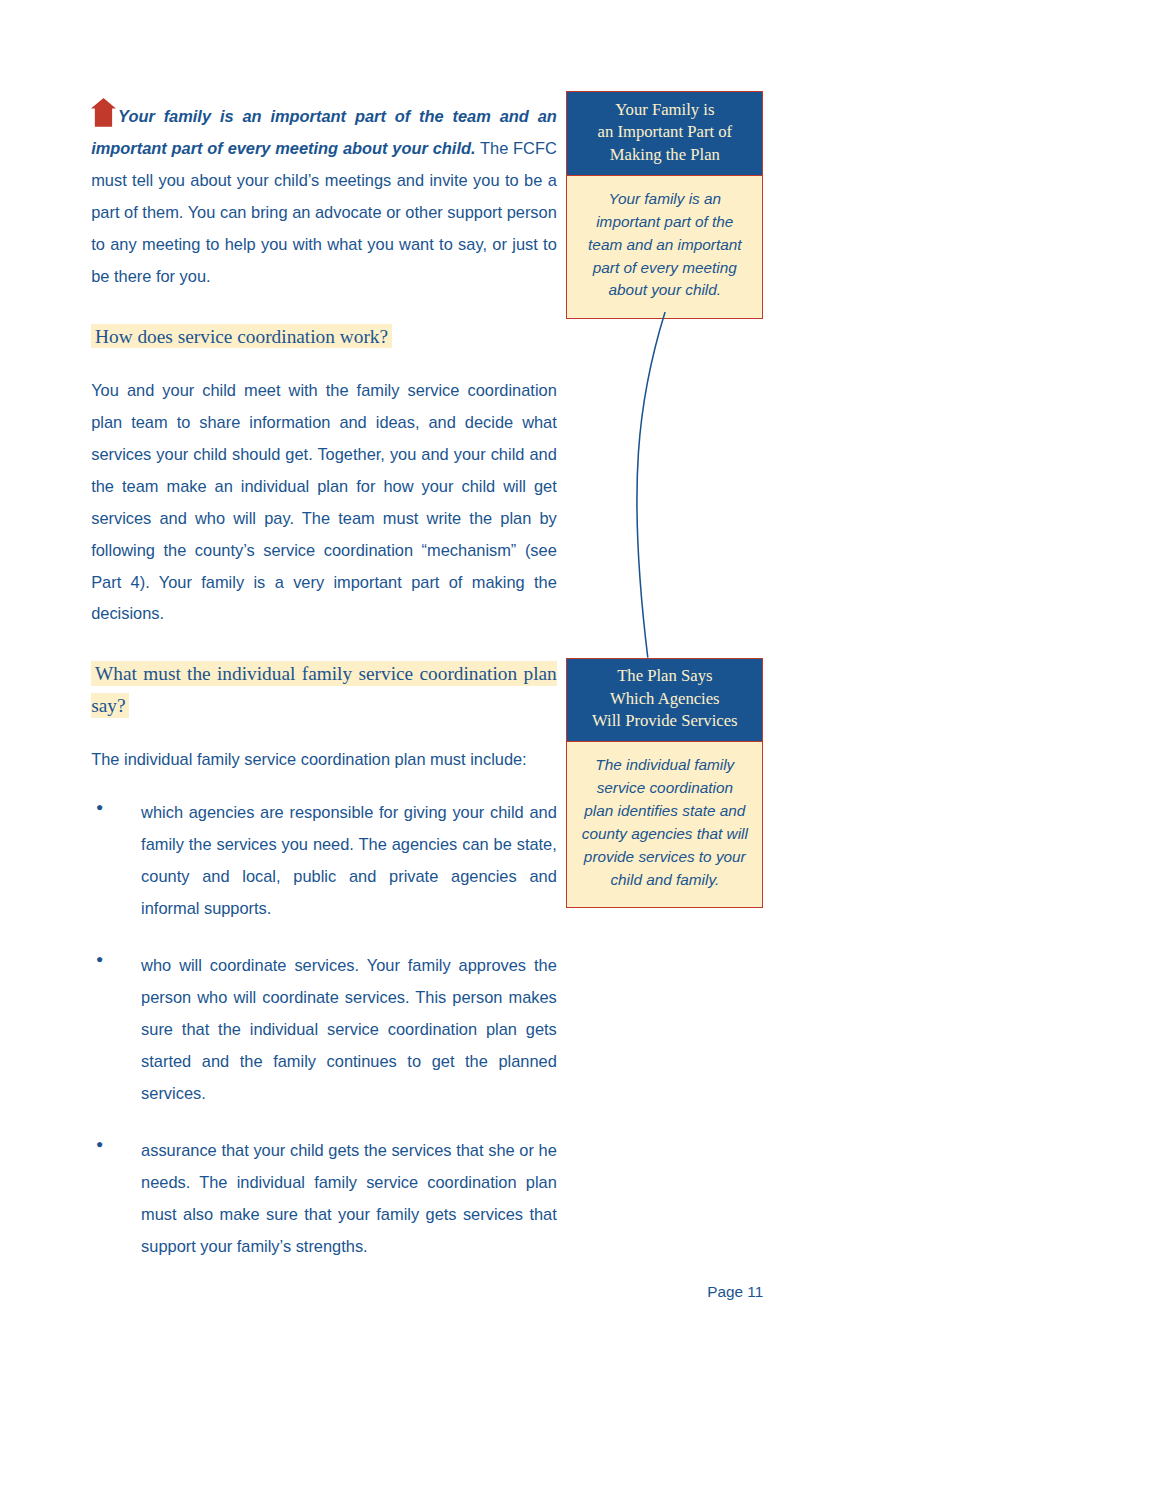Your family is an important part of the team and an important part of every meeting about your child. The FCFC must tell you about your child’s meetings and invite you to be a part of them. You can bring an advocate or other support person to any meeting to help you with what you want to say, or just to be there for you.
How does service coordination work?
You and your child meet with the family service coordination plan team to share information and ideas, and decide what services your child should get. Together, you and your child and the team make an individual plan for how your child will get services and who will pay. The team must write the plan by following the county’s service coordination “mechanism” (see Part 4). Your family is a very important part of making the decisions.
What must the individual family service coordination plan say?
The individual family service coordination plan must include:
which agencies are responsible for giving your child and family the services you need. The agencies can be state, county and local, public and private agencies and informal supports.
who will coordinate services. Your family approves the person who will coordinate services. This person makes sure that the individual service coordination plan gets started and the family continues to get the planned services.
assurance that your child gets the services that she or he needs. The individual family service coordination plan must also make sure that your family gets services that support your family’s strengths.
Your Family is
an Important Part of
Making the Plan
Your family is an important part of the team and an important part of every meeting about your child.
The Plan Says
Which Agencies
Will Provide Services
The individual family service coordination plan identifies state and county agencies that will provide services to your child and family.
Page 11